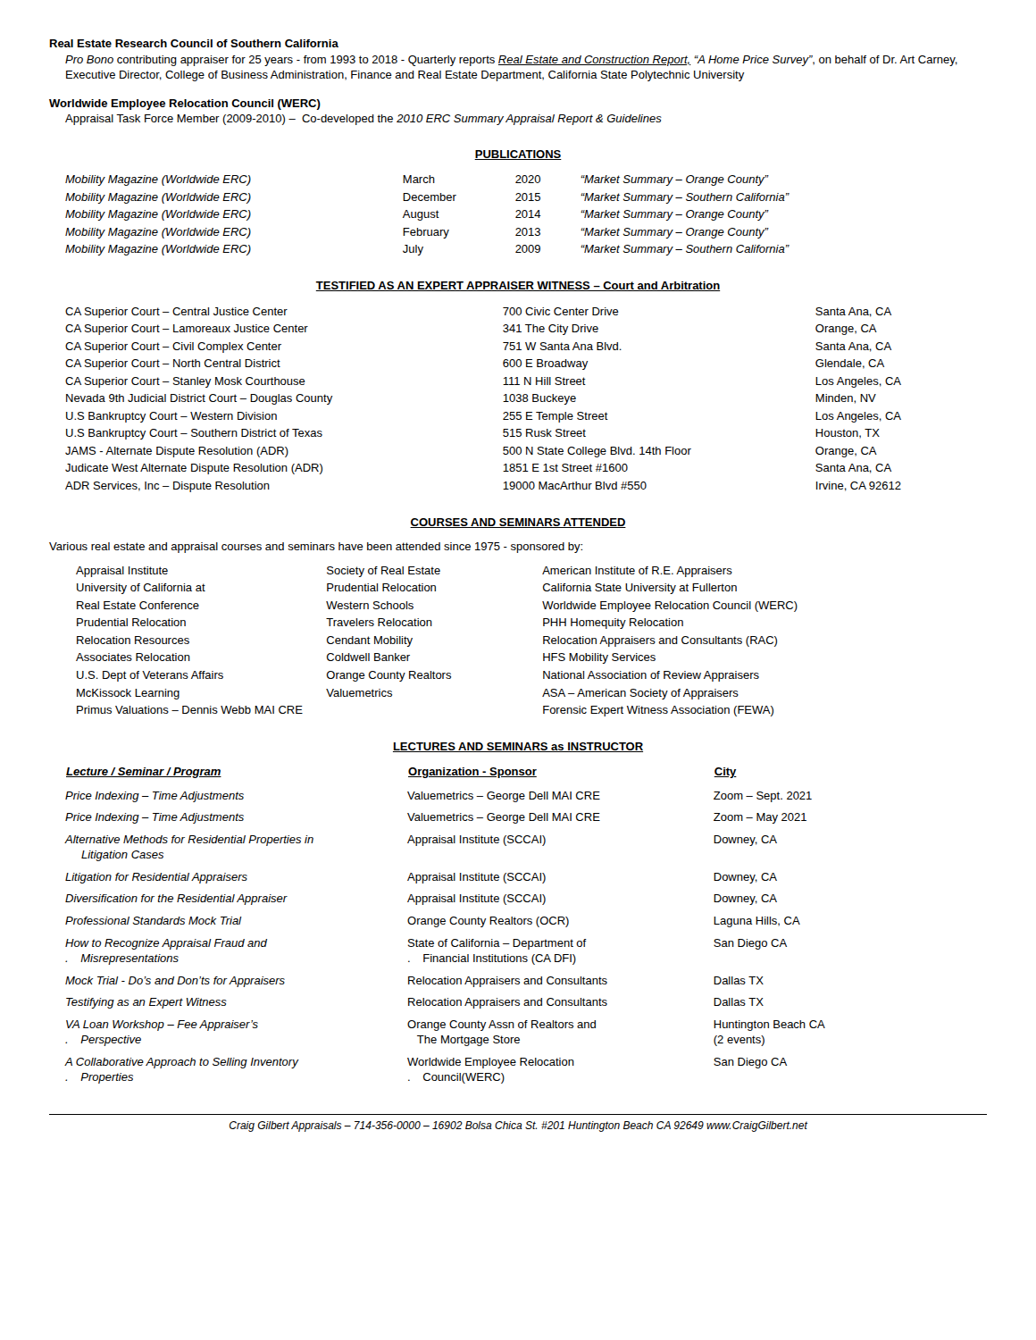Real Estate Research Council of Southern California
Pro Bono contributing appraiser for 25 years - from 1993 to 2018 - Quarterly reports Real Estate and Construction Report, “A Home Price Survey”, on behalf of Dr. Art Carney, Executive Director, College of Business Administration, Finance and Real Estate Department, California State Polytechnic University
Worldwide Employee Relocation Council (WERC)
Appraisal Task Force Member (2009-2010) – Co-developed the 2010 ERC Summary Appraisal Report & Guidelines
PUBLICATIONS
| Mobility Magazine (Worldwide ERC) | March | 2020 | “Market Summary – Orange County” |
| Mobility Magazine (Worldwide ERC) | December | 2015 | “Market Summary – Southern California” |
| Mobility Magazine (Worldwide ERC) | August | 2014 | “Market Summary – Orange County” |
| Mobility Magazine (Worldwide ERC) | February | 2013 | “Market Summary – Orange County” |
| Mobility Magazine (Worldwide ERC) | July | 2009 | “Market Summary – Southern California” |
TESTIFIED AS AN EXPERT APPRAISER WITNESS – Court and Arbitration
| CA Superior Court – Central Justice Center | 700 Civic Center Drive | Santa Ana, CA |
| CA Superior Court – Lamoreaux Justice Center | 341 The City Drive | Orange, CA |
| CA Superior Court – Civil Complex Center | 751 W Santa Ana Blvd. | Santa Ana, CA |
| CA Superior Court – North Central District | 600 E Broadway | Glendale, CA |
| CA Superior Court – Stanley Mosk Courthouse | 111 N Hill Street | Los Angeles, CA |
| Nevada 9th Judicial District Court – Douglas County | 1038 Buckeye | Minden, NV |
| U.S Bankruptcy Court – Western Division | 255 E Temple Street | Los Angeles, CA |
| U.S Bankruptcy Court – Southern District of Texas | 515 Rusk Street | Houston, TX |
| JAMS - Alternate Dispute Resolution (ADR) | 500 N State College Blvd. 14th Floor | Orange, CA |
| Judicate West Alternate Dispute Resolution (ADR) | 1851 E 1st Street #1600 | Santa Ana, CA |
| ADR Services, Inc – Dispute Resolution | 19000 MacArthur Blvd #550 | Irvine, CA 92612 |
COURSES AND SEMINARS ATTENDED
Various real estate and appraisal courses and seminars have been attended since 1975 - sponsored by:
| Appraisal Institute | Society of Real Estate | American Institute of R.E. Appraisers |
| University of California at | Prudential Relocation | California State University at Fullerton |
| Real Estate Conference | Western Schools | Worldwide Employee Relocation Council (WERC) |
| Prudential Relocation | Travelers Relocation | PHH Homequity Relocation |
| Relocation Resources | Cendant Mobility | Relocation Appraisers and Consultants (RAC) |
| Associates Relocation | Coldwell Banker | HFS Mobility Services |
| U.S. Dept of Veterans Affairs | Orange County Realtors | National Association of Review Appraisers |
| McKissock Learning | Valuemetrics | ASA – American Society of Appraisers |
| Primus Valuations – Dennis Webb MAI CRE | Forensic Expert Witness Association (FEWA) |
LECTURES AND SEMINARS as INSTRUCTOR
| Lecture / Seminar / Program | Organization - Sponsor | City |
| --- | --- | --- |
| Price Indexing – Time Adjustments | Valuemetrics – George Dell MAI CRE | Zoom – Sept. 2021 |
| Price Indexing – Time Adjustments | Valuemetrics – George Dell MAI CRE | Zoom – May 2021 |
| Alternative Methods for Residential Properties in Litigation Cases | Appraisal Institute (SCCAI) | Downey, CA |
| Litigation for Residential Appraisers | Appraisal Institute (SCCAI) | Downey, CA |
| Diversification for the Residential Appraiser | Appraisal Institute (SCCAI) | Downey, CA |
| Professional Standards Mock Trial | Orange County Realtors (OCR) | Laguna Hills, CA |
| How to Recognize Appraisal Fraud and . Misrepresentations | State of California – Department of . Financial Institutions (CA DFI) | San Diego CA |
| Mock Trial - Do’s and Don’ts for Appraisers | Relocation Appraisers and Consultants | Dallas TX |
| Testifying as an Expert Witness | Relocation Appraisers and Consultants | Dallas TX |
| VA Loan Workshop – Fee Appraiser’s . Perspective | Orange County Assn of Realtors and The Mortgage Store | Huntington Beach CA (2 events) |
| A Collaborative Approach to Selling Inventory . Properties | Worldwide Employee Relocation . Council(WERC) | San Diego CA |
Craig Gilbert Appraisals – 714-356-0000 – 16902 Bolsa Chica St. #201 Huntington Beach CA 92649 www.CraigGilbert.net